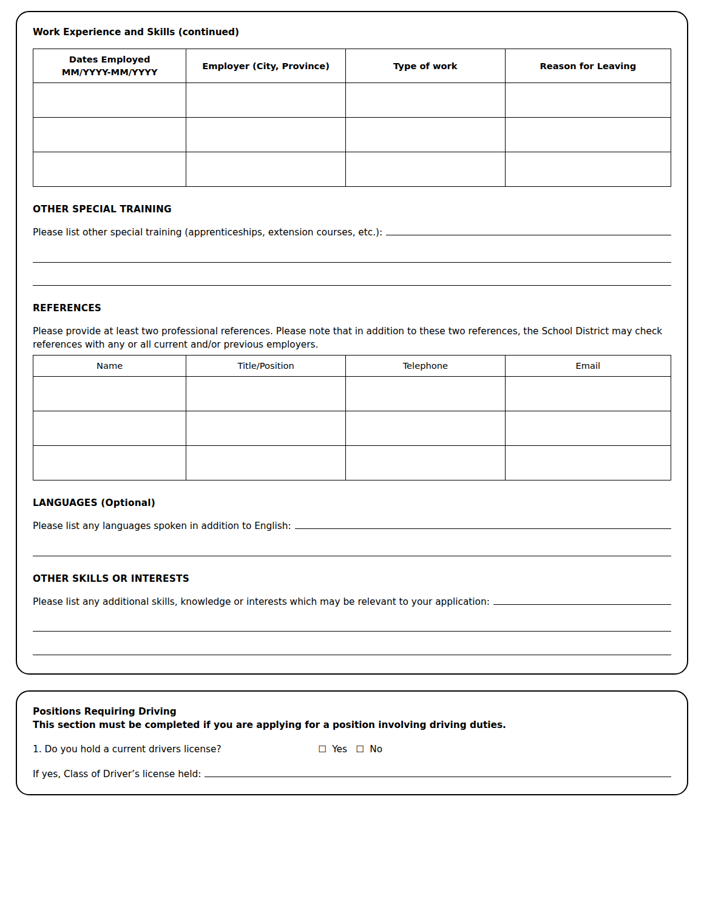Work Experience and Skills (continued)
| Dates Employed MM/YYYY-MM/YYYY | Employer (City, Province) | Type of work | Reason for Leaving |
| --- | --- | --- | --- |
OTHER SPECIAL TRAINING
Please list other special training (apprenticeships, extension courses, etc.):
REFERENCES
Please provide at least two professional references. Please note that in addition to these two references, the School District may check references with any or all current and/or previous employers.
| Name | Title/Position | Telephone | Email |
| --- | --- | --- | --- |
LANGUAGES (Optional)
Please list any languages spoken in addition to English:
OTHER SKILLS OR INTERESTS
Please list any additional skills, knowledge or interests which may be relevant to your application:
Positions Requiring Driving
This section must be completed if you are applying for a position involving driving duties.
1. Do you hold a current drivers license? ☐ Yes ☐ No
If yes, Class of Driver’s license held: